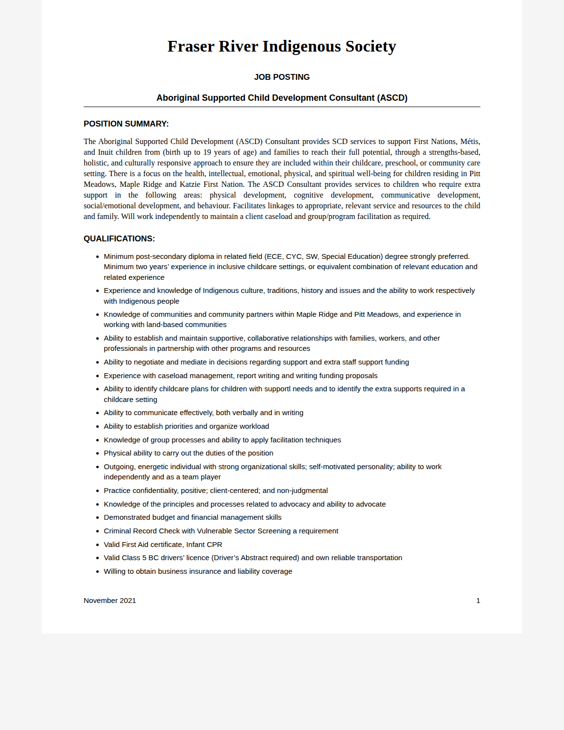Fraser River Indigenous Society
JOB POSTING
Aboriginal Supported Child Development Consultant (ASCD)
POSITION SUMMARY:
The Aboriginal Supported Child Development (ASCD) Consultant provides SCD services to support First Nations, Métis, and Inuit children from (birth up to 19 years of age) and families to reach their full potential, through a strengths-based, holistic, and culturally responsive approach to ensure they are included within their childcare, preschool, or community care setting. There is a focus on the health, intellectual, emotional, physical, and spiritual well-being for children residing in Pitt Meadows, Maple Ridge and Katzie First Nation. The ASCD Consultant provides services to children who require extra support in the following areas: physical development, cognitive development, communicative development, social/emotional development, and behaviour. Facilitates linkages to appropriate, relevant service and resources to the child and family. Will work independently to maintain a client caseload and group/program facilitation as required.
QUALIFICATIONS:
Minimum post-secondary diploma in related field (ECE, CYC, SW, Special Education) degree strongly preferred. Minimum two years’ experience in inclusive childcare settings, or equivalent combination of relevant education and related experience
Experience and knowledge of Indigenous culture, traditions, history and issues and the ability to work respectively with Indigenous people
Knowledge of communities and community partners within Maple Ridge and Pitt Meadows, and experience in working with land-based communities
Ability to establish and maintain supportive, collaborative relationships with families, workers, and other professionals in partnership with other programs and resources
Ability to negotiate and mediate in decisions regarding support and extra staff support funding
Experience with caseload management, report writing and writing funding proposals
Ability to identify childcare plans for children with supportl needs and to identify the extra supports required in a childcare setting
Ability to communicate effectively, both verbally and in writing
Ability to establish priorities and organize workload
Knowledge of group processes and ability to apply facilitation techniques
Physical ability to carry out the duties of the position
Outgoing, energetic individual with strong organizational skills; self-motivated personality; ability to work independently and as a team player
Practice confidentiality, positive; client-centered; and non-judgmental
Knowledge of the principles and processes related to advocacy and ability to advocate
Demonstrated budget and financial management skills
Criminal Record Check with Vulnerable Sector Screening a requirement
Valid First Aid certificate, Infant CPR
Valid Class 5 BC drivers’ licence (Driver’s Abstract required) and own reliable transportation
Willing to obtain business insurance and liability coverage
November 2021 1